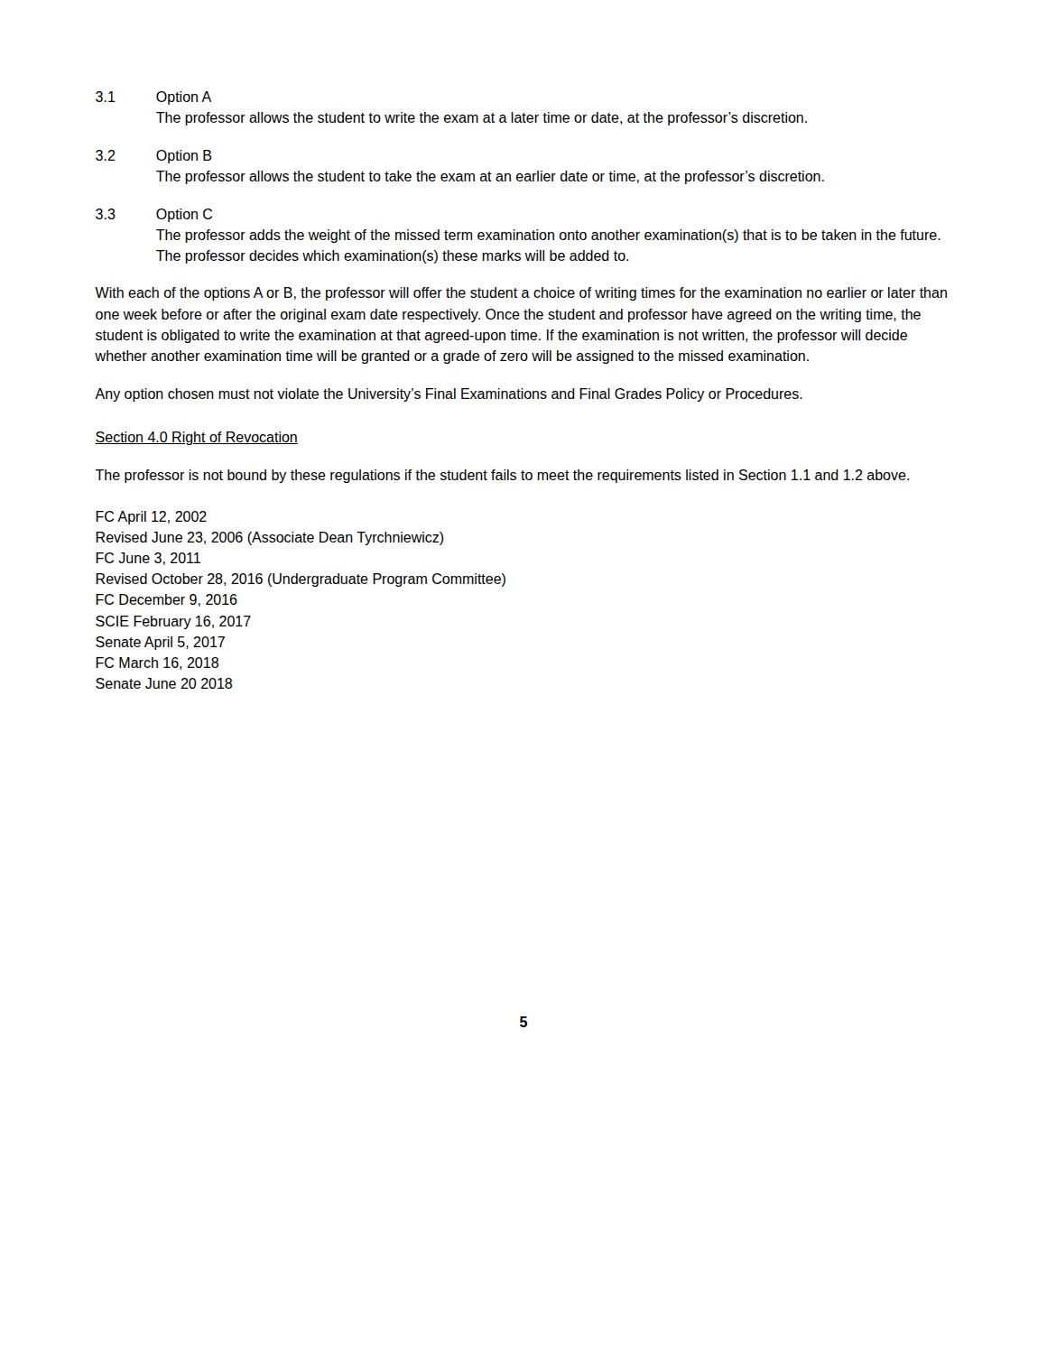3.1
Option A
The professor allows the student to write the exam at a later time or date, at the professor’s discretion.
3.2
Option B
The professor allows the student to take the exam at an earlier date or time, at the professor’s discretion.
3.3
Option C
The professor adds the weight of the missed term examination onto another examination(s) that is to be taken in the future. The professor decides which examination(s) these marks will be added to.
With each of the options A or B, the professor will offer the student a choice of writing times for the examination no earlier or later than one week before or after the original exam date respectively. Once the student and professor have agreed on the writing time, the student is obligated to write the examination at that agreed-upon time. If the examination is not written, the professor will decide whether another examination time will be granted or a grade of zero will be assigned to the missed examination.
Any option chosen must not violate the University’s Final Examinations and Final Grades Policy or Procedures.
Section 4.0 Right of Revocation
The professor is not bound by these regulations if the student fails to meet the requirements listed in Section 1.1 and 1.2 above.
FC April 12, 2002
Revised June 23, 2006 (Associate Dean Tyrchniewicz)
FC June 3, 2011
Revised October 28, 2016 (Undergraduate Program Committee)
FC December 9, 2016
SCIE February 16, 2017
Senate April 5, 2017
FC March 16, 2018
Senate June 20 2018
5